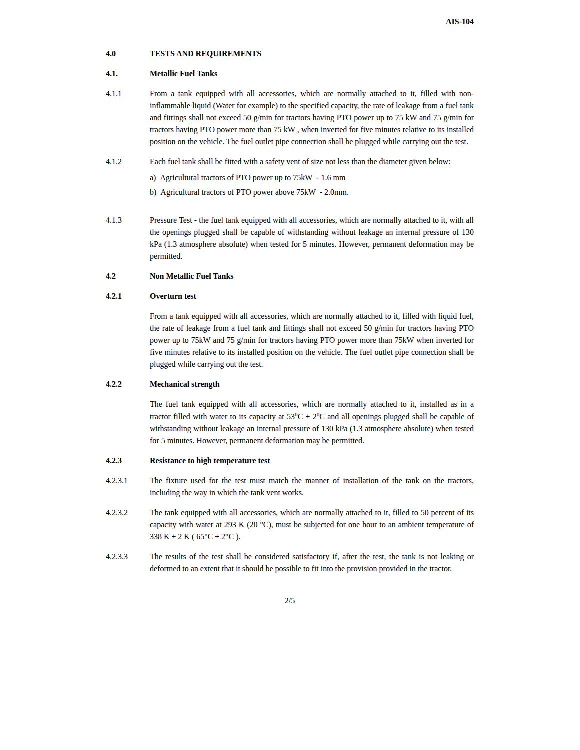AIS-104
4.0
TESTS AND REQUIREMENTS
4.1.
Metallic Fuel Tanks
4.1.1 From a tank equipped with all accessories, which are normally attached to it, filled with non-inflammable liquid (Water for example) to the specified capacity, the rate of leakage from a fuel tank and fittings shall not exceed 50 g/min for tractors having PTO power up to 75 kW and 75 g/min for tractors having PTO power more than 75 kW , when inverted for five minutes relative to its installed position on the vehicle. The fuel outlet pipe connection shall be plugged while carrying out the test.
4.1.2 Each fuel tank shall be fitted with a safety vent of size not less than the diameter given below:
a) Agricultural tractors of PTO power up to 75kW - 1.6 mm
b) Agricultural tractors of PTO power above 75kW - 2.0mm.
4.1.3 Pressure Test - the fuel tank equipped with all accessories, which are normally attached to it, with all the openings plugged shall be capable of withstanding without leakage an internal pressure of 130 kPa (1.3 atmosphere absolute) when tested for 5 minutes. However, permanent deformation may be permitted.
4.2
Non Metallic Fuel Tanks
4.2.1
Overturn test
From a tank equipped with all accessories, which are normally attached to it, filled with liquid fuel, the rate of leakage from a fuel tank and fittings shall not exceed 50 g/min for tractors having PTO power up to 75kW and 75 g/min for tractors having PTO power more than 75kW when inverted for five minutes relative to its installed position on the vehicle. The fuel outlet pipe connection shall be plugged while carrying out the test.
4.2.2
Mechanical strength
The fuel tank equipped with all accessories, which are normally attached to it, installed as in a tractor filled with water to its capacity at 530C ± 20C and all openings plugged shall be capable of withstanding without leakage an internal pressure of 130 kPa (1.3 atmosphere absolute) when tested for 5 minutes. However, permanent deformation may be permitted.
4.2.3
Resistance to high temperature test
4.2.3.1 The fixture used for the test must match the manner of installation of the tank on the tractors, including the way in which the tank vent works.
4.2.3.2 The tank equipped with all accessories, which are normally attached to it, filled to 50 percent of its capacity with water at 293 K (20 °C), must be subjected for one hour to an ambient temperature of 338 K ± 2 K ( 65°C ± 2°C ).
4.2.3.3 The results of the test shall be considered satisfactory if, after the test, the tank is not leaking or deformed to an extent that it should be possible to fit into the provision provided in the tractor.
2/5